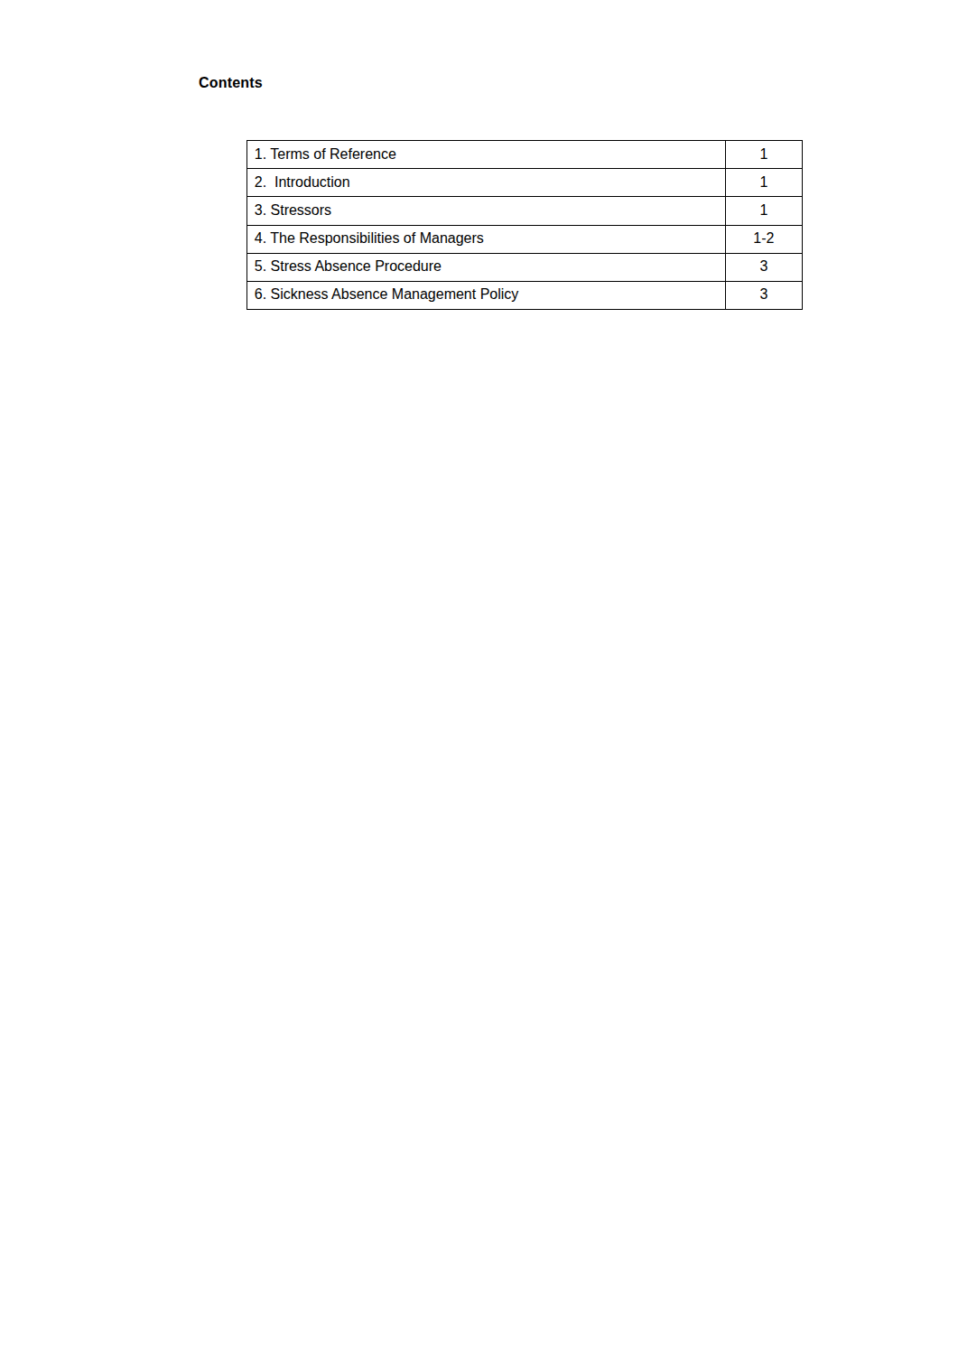Contents
| 1. Terms of Reference | 1 |
| 2. Introduction | 1 |
| 3. Stressors | 1 |
| 4. The Responsibilities of Managers | 1-2 |
| 5. Stress Absence Procedure | 3 |
| 6. Sickness Absence Management Policy | 3 |